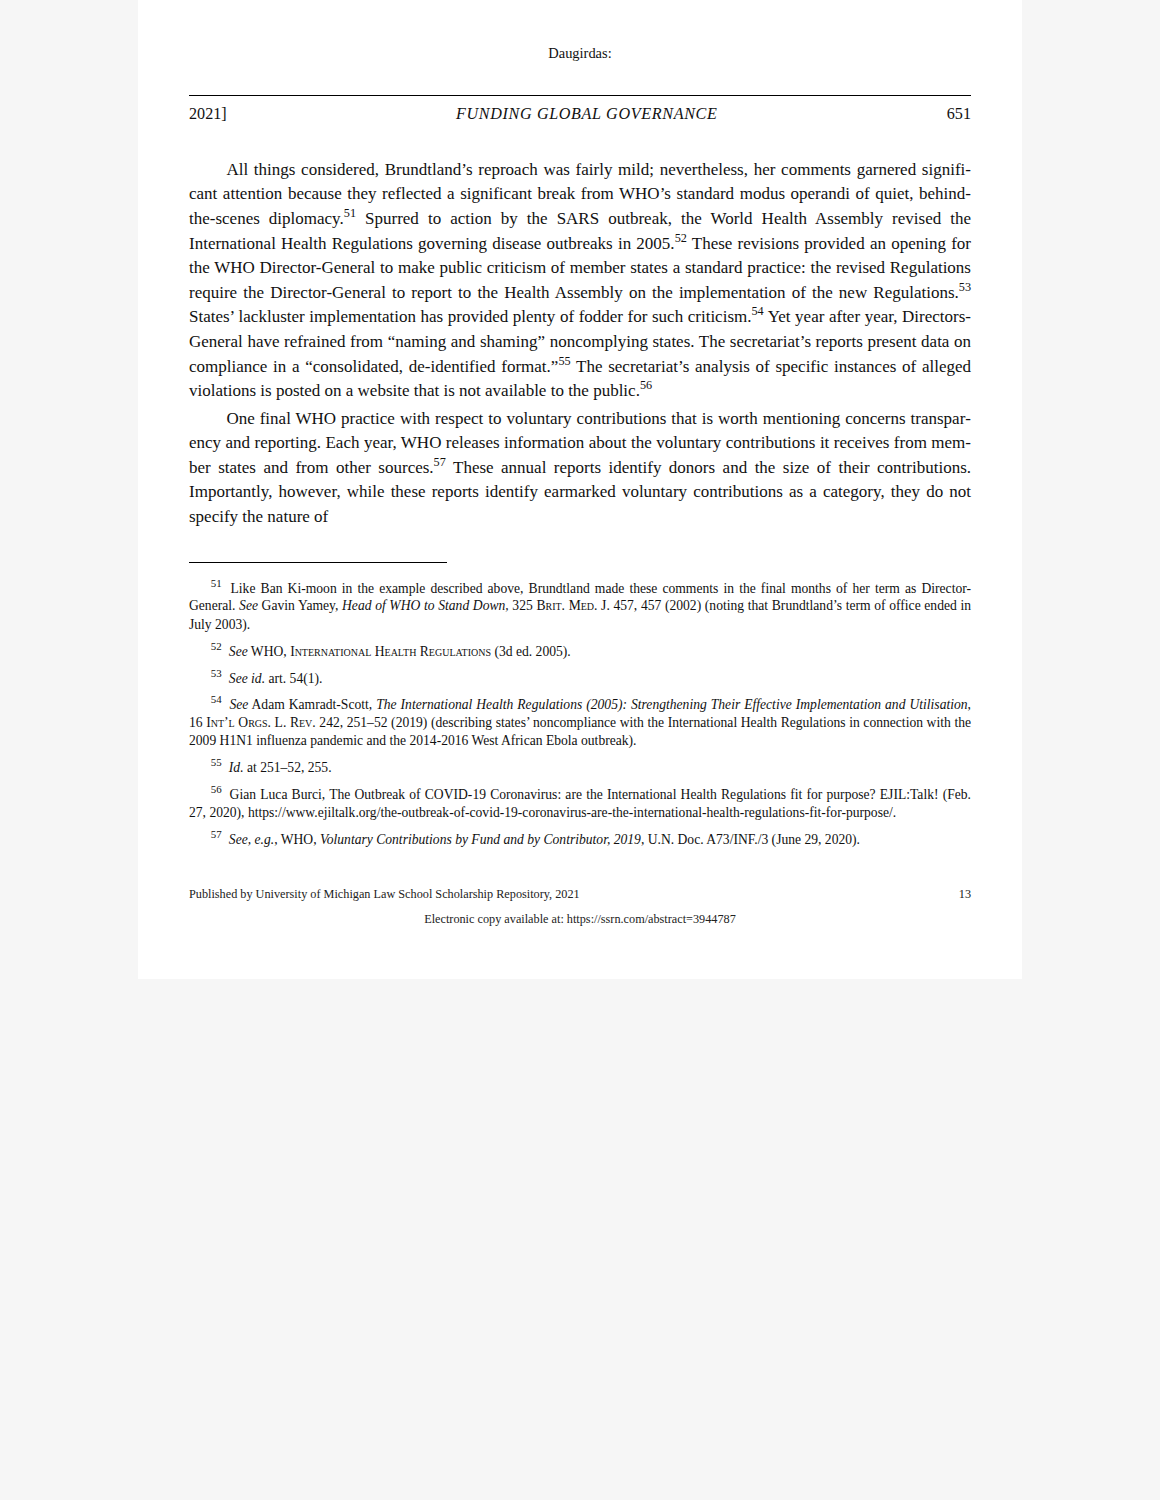Daugirdas:
2021] FUNDING GLOBAL GOVERNANCE 651
All things considered, Brundtland’s reproach was fairly mild; nevertheless, her comments garnered significant attention because they reflected a significant break from WHO’s standard modus operandi of quiet, behind-the-scenes diplomacy.51 Spurred to action by the SARS outbreak, the World Health Assembly revised the International Health Regulations governing disease outbreaks in 2005.52 These revisions provided an opening for the WHO Director-General to make public criticism of member states a standard practice: the revised Regulations require the Director-General to report to the Health Assembly on the implementation of the new Regulations.53 States’ lackluster implementation has provided plenty of fodder for such criticism.54 Yet year after year, Directors-General have refrained from “naming and shaming” noncomplying states. The secretariat’s reports present data on compliance in a “consolidated, de-identified format.”55 The secretariat’s analysis of specific instances of alleged violations is posted on a website that is not available to the public.56
One final WHO practice with respect to voluntary contributions that is worth mentioning concerns transparency and reporting. Each year, WHO releases information about the voluntary contributions it receives from member states and from other sources.57 These annual reports identify donors and the size of their contributions. Importantly, however, while these reports identify earmarked voluntary contributions as a category, they do not specify the nature of
51 Like Ban Ki-moon in the example described above, Brundtland made these comments in the final months of her term as Director-General. See Gavin Yamey, Head of WHO to Stand Down, 325 Brit. Med. J. 457, 457 (2002) (noting that Brundtland’s term of office ended in July 2003).
52 See WHO, International Health Regulations (3d ed. 2005).
53 See id. art. 54(1).
54 See Adam Kamradt-Scott, The International Health Regulations (2005): Strengthening Their Effective Implementation and Utilisation, 16 Int’l Orgs. L. Rev. 242, 251–52 (2019) (describing states’ noncompliance with the International Health Regulations in connection with the 2009 H1N1 influenza pandemic and the 2014-2016 West African Ebola outbreak).
55 Id. at 251–52, 255.
56 Gian Luca Burci, The Outbreak of COVID-19 Coronavirus: are the International Health Regulations fit for purpose? EJIL:Talk! (Feb. 27, 2020), https://www.ejiltalk.org/the-outbreak-of-covid-19-coronavirus-are-the-international-health-regulations-fit-for-purpose/.
57 See, e.g., WHO, Voluntary Contributions by Fund and by Contributor, 2019, U.N. Doc. A73/INF./3 (June 29, 2020).
Published by University of Michigan Law School Scholarship Repository, 2021 13
Electronic copy available at: https://ssrn.com/abstract=3944787